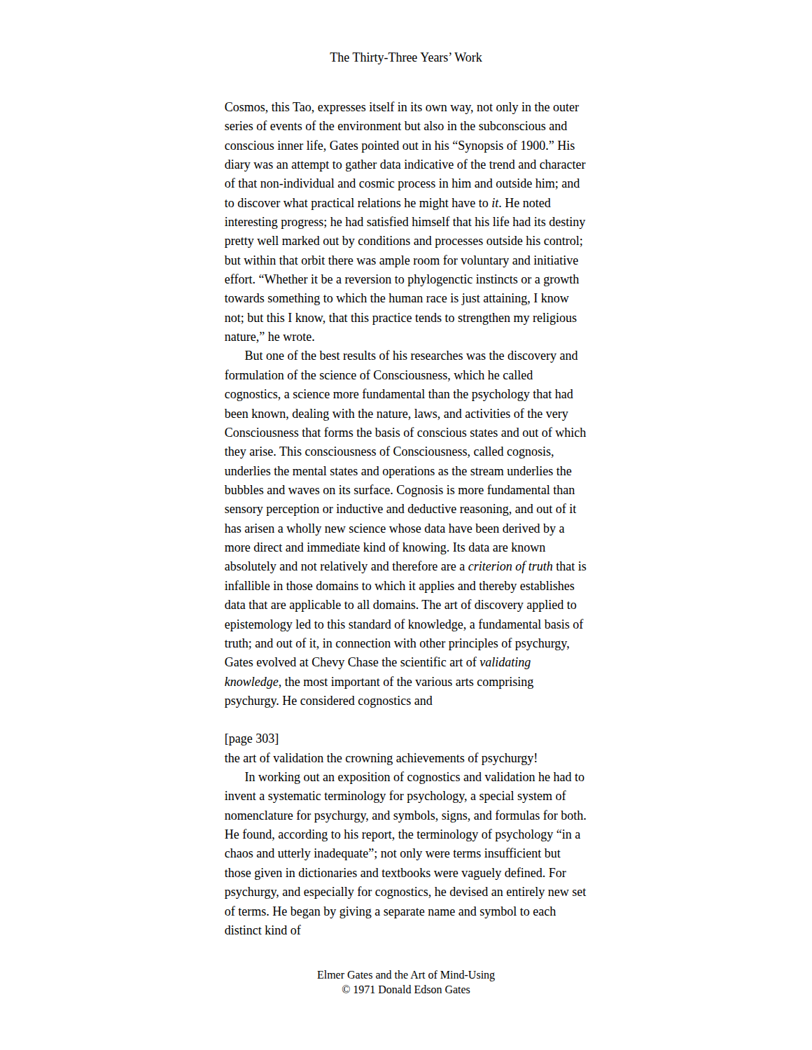The Thirty-Three Years’ Work
Cosmos, this Tao, expresses itself in its own way, not only in the outer series of events of the environment but also in the subconscious and conscious inner life, Gates pointed out in his “Synopsis of 1900.” His diary was an attempt to gather data indicative of the trend and character of that non-individual and cosmic process in him and outside him; and to discover what practical relations he might have to it. He noted interesting progress; he had satisfied himself that his life had its destiny pretty well marked out by conditions and processes outside his control; but within that orbit there was ample room for voluntary and initiative effort. “Whether it be a reversion to phylogenctic instincts or a growth towards something to which the human race is just attaining, I know not; but this I know, that this practice tends to strengthen my religious nature,” he wrote.
But one of the best results of his researches was the discovery and formulation of the science of Consciousness, which he called cognostics, a science more fundamental than the psychology that had been known, dealing with the nature, laws, and activities of the very Consciousness that forms the basis of conscious states and out of which they arise. This consciousness of Consciousness, called cognosis, underlies the mental states and operations as the stream underlies the bubbles and waves on its surface. Cognosis is more fundamental than sensory perception or inductive and deductive reasoning, and out of it has arisen a wholly new science whose data have been derived by a more direct and immediate kind of knowing. Its data are known absolutely and not relatively and therefore are a criterion of truth that is infallible in those domains to which it applies and thereby establishes data that are applicable to all domains. The art of discovery applied to epistemology led to this standard of knowledge, a fundamental basis of truth; and out of it, in connection with other principles of psychurgy, Gates evolved at Chevy Chase the scientific art of validating knowledge, the most important of the various arts comprising psychurgy. He considered cognostics and
[page 303]
the art of validation the crowning achievements of psychurgy!
In working out an exposition of cognostics and validation he had to invent a systematic terminology for psychology, a special system of nomenclature for psychurgy, and symbols, signs, and formulas for both. He found, according to his report, the terminology of psychology “in a chaos and utterly inadequate”; not only were terms insufficient but those given in dictionaries and textbooks were vaguely defined. For psychurgy, and especially for cognostics, he devised an entirely new set of terms. He began by giving a separate name and symbol to each distinct kind of
Elmer Gates and the Art of Mind-Using
© 1971 Donald Edson Gates